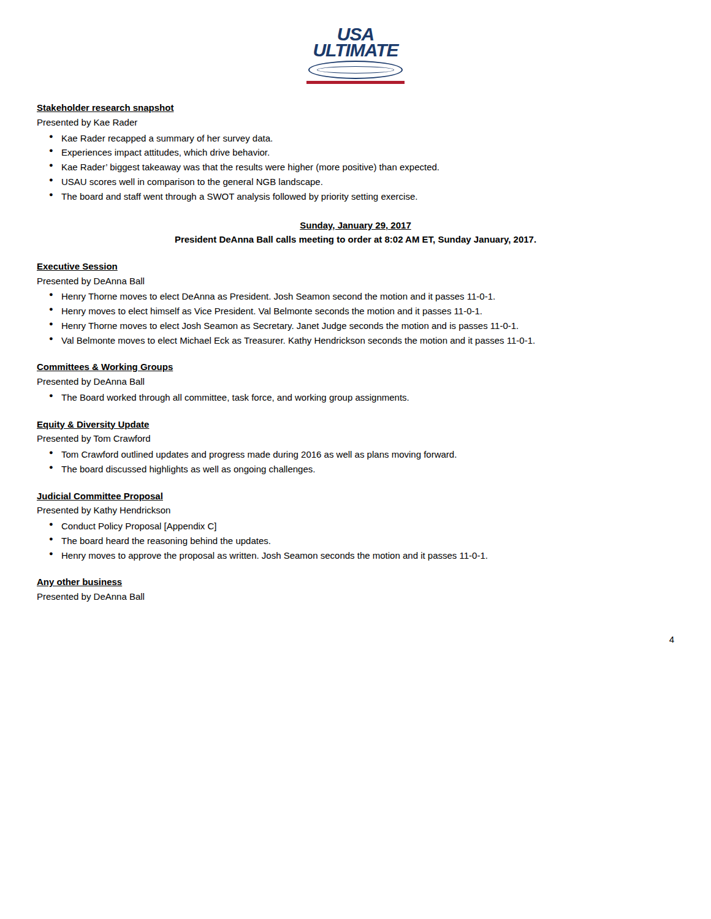USA ULTIMATE
Stakeholder research snapshot
Presented by Kae Rader
Kae Rader recapped a summary of her survey data.
Experiences impact attitudes, which drive behavior.
Kae Rader’ biggest takeaway was that the results were higher (more positive) than expected.
USAU scores well in comparison to the general NGB landscape.
The board and staff went through a SWOT analysis followed by priority setting exercise.
Sunday, January 29, 2017 President DeAnna Ball calls meeting to order at 8:02 AM ET, Sunday January, 2017.
Executive Session
Presented by DeAnna Ball
Henry Thorne moves to elect DeAnna as President. Josh Seamon second the motion and it passes 11-0-1.
Henry moves to elect himself as Vice President. Val Belmonte seconds the motion and it passes 11-0-1.
Henry Thorne moves to elect Josh Seamon as Secretary. Janet Judge seconds the motion and is passes 11-0-1.
Val Belmonte moves to elect Michael Eck as Treasurer. Kathy Hendrickson seconds the motion and it passes 11-0-1.
Committees & Working Groups
Presented by DeAnna Ball
The Board worked through all committee, task force, and working group assignments.
Equity & Diversity Update
Presented by Tom Crawford
Tom Crawford outlined updates and progress made during 2016 as well as plans moving forward.
The board discussed highlights as well as ongoing challenges.
Judicial Committee Proposal
Presented by Kathy Hendrickson
Conduct Policy Proposal [Appendix C]
The board heard the reasoning behind the updates.
Henry moves to approve the proposal as written. Josh Seamon seconds the motion and it passes 11-0-1.
Any other business
Presented by DeAnna Ball
4